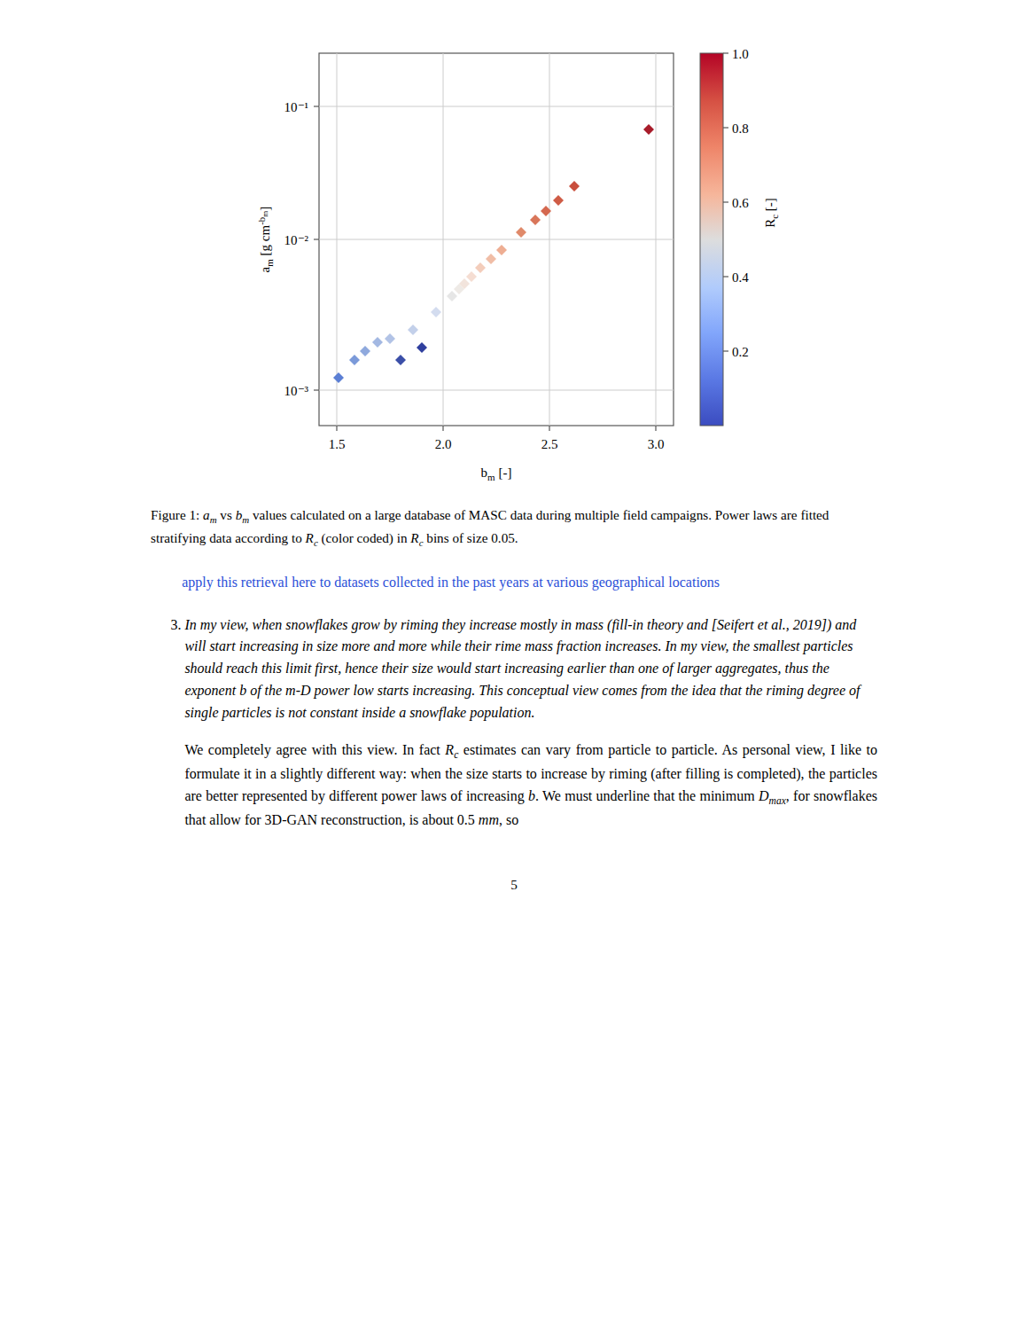10⁻¹ 10⁻² 10⁻³ 1.5 2.0 2.5 3.0 bm [-] am [g cm-bm] 1.0 0.8 0.6 0.4 0.2 Rc [-]
Figure 1: am vs bm values calculated on a large database of MASC data during multiple field campaigns. Power laws are fitted stratifying data according to Rc (color coded) in Rc bins of size 0.05.
apply this retrieval here to datasets collected in the past years at various geographical locations
In my view, when snowflakes grow by riming they increase mostly in mass (fill-in theory and [Seifert et al., 2019]) and will start increasing in size more and more while their rime mass fraction increases. In my view, the smallest particles should reach this limit first, hence their size would start increasing earlier than one of larger aggregates, thus the exponent b of the m-D power low starts increasing. This conceptual view comes from the idea that the riming degree of single particles is not constant inside a snowflake population.
We completely agree with this view. In fact Rc estimates can vary from particle to particle. As personal view, I like to formulate it in a slightly different way: when the size starts to increase by riming (after filling is completed), the particles are better represented by different power laws of increasing b. We must underline that the minimum Dmax, for snowflakes that allow for 3D-GAN reconstruction, is about 0.5 mm, so
5